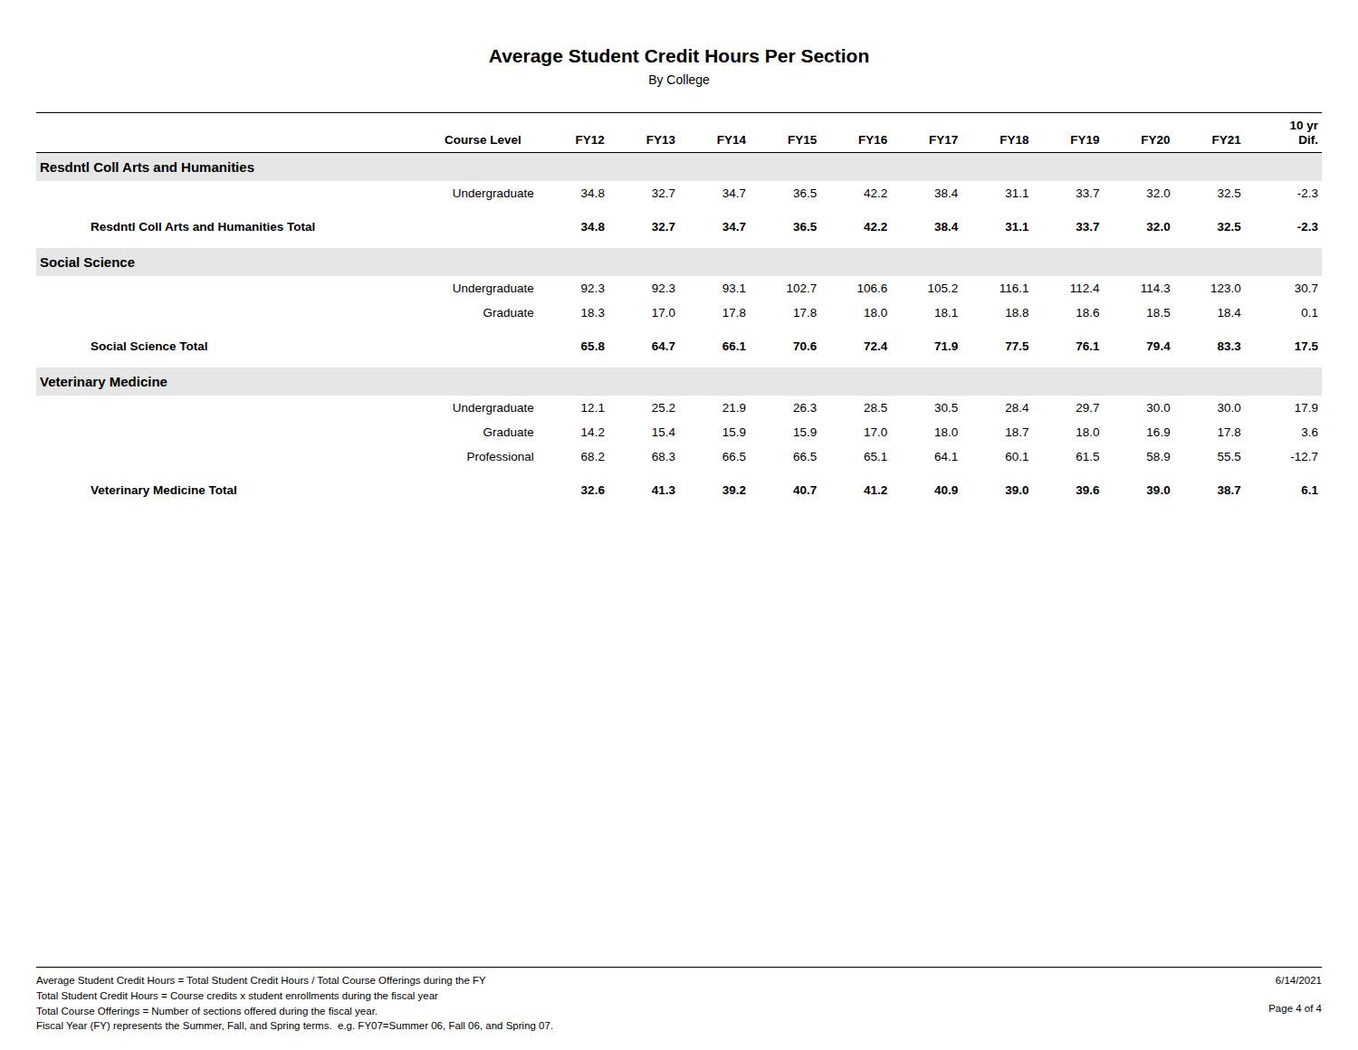Average Student Credit Hours Per Section
By College
| | Course Level | FY12 | FY13 | FY14 | FY15 | FY16 | FY17 | FY18 | FY19 | FY20 | FY21 | 10 yr Dif. |
| --- | --- | --- | --- | --- | --- | --- | --- | --- | --- | --- | --- | --- |
| Resdntl Coll Arts and Humanities | |
| | Undergraduate | 34.8 | 32.7 | 34.7 | 36.5 | 42.2 | 38.4 | 31.1 | 33.7 | 32.0 | 32.5 | -2.3 |
| Resdntl Coll Arts and Humanities Total | 34.8 | 32.7 | 34.7 | 36.5 | 42.2 | 38.4 | 31.1 | 33.7 | 32.0 | 32.5 | -2.3 |
| Social Science | |
| | Undergraduate | 92.3 | 92.3 | 93.1 | 102.7 | 106.6 | 105.2 | 116.1 | 112.4 | 114.3 | 123.0 | 30.7 |
| | Graduate | 18.3 | 17.0 | 17.8 | 17.8 | 18.0 | 18.1 | 18.8 | 18.6 | 18.5 | 18.4 | 0.1 |
| Social Science Total | 65.8 | 64.7 | 66.1 | 70.6 | 72.4 | 71.9 | 77.5 | 76.1 | 79.4 | 83.3 | 17.5 |
| Veterinary Medicine | |
| | Undergraduate | 12.1 | 25.2 | 21.9 | 26.3 | 28.5 | 30.5 | 28.4 | 29.7 | 30.0 | 30.0 | 17.9 |
| | Graduate | 14.2 | 15.4 | 15.9 | 15.9 | 17.0 | 18.0 | 18.7 | 18.0 | 16.9 | 17.8 | 3.6 |
| | Professional | 68.2 | 68.3 | 66.5 | 66.5 | 65.1 | 64.1 | 60.1 | 61.5 | 58.9 | 55.5 | -12.7 |
| Veterinary Medicine Total | 32.6 | 41.3 | 39.2 | 40.7 | 41.2 | 40.9 | 39.0 | 39.6 | 39.0 | 38.7 | 6.1 |
Average Student Credit Hours = Total Student Credit Hours / Total Course Offerings during the FY
Total Student Credit Hours = Course credits x student enrollments during the fiscal year
Total Course Offerings = Number of sections offered during the fiscal year.
Fiscal Year (FY) represents the Summer, Fall, and Spring terms. e.g. FY07=Summer 06, Fall 06, and Spring 07.
6/14/2021
Page 4 of 4